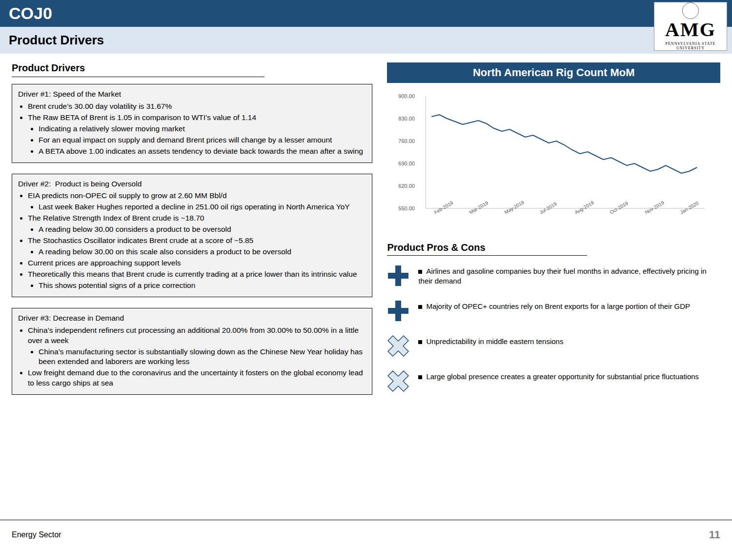COJ0
Product Drivers
AMG
PENNSYLVANIA STATE
UNIVERSITY
Product Drivers
Driver #1: Speed of the Market
Brent crude’s 30.00 day volatility is 31.67%
The Raw BETA of Brent is 1.05 in comparison to WTI’s value of 1.14
Indicating a relatively slower moving market
For an equal impact on supply and demand Brent prices will change by a lesser amount
A BETA above 1.00 indicates an assets tendency to deviate back towards the mean after a swing
Driver #2: Product is being Oversold
EIA predicts non-OPEC oil supply to grow at 2.60 MM Bbl/d
Last week Baker Hughes reported a decline in 251.00 oil rigs operating in North America YoY
The Relative Strength Index of Brent crude is ~18.70
A reading below 30.00 considers a product to be oversold
The Stochastics Oscillator indicates Brent crude at a score of ~5.85
A reading below 30.00 on this scale also considers a product to be oversold
Current prices are approaching support levels
Theoretically this means that Brent crude is currently trading at a price lower than its intrinsic value
This shows potential signs of a price correction
Driver #3: Decrease in Demand
China’s independent refiners cut processing an additional 20.00% from 30.00% to 50.00% in a little over a week
China’s manufacturing sector is substantially slowing down as the Chinese New Year holiday has been extended and laborers are working less
Low freight demand due to the coronavirus and the uncertainty it fosters on the global economy lead to less cargo ships at sea
North American Rig Count MoM
900.00 830.00 760.00 690.00 620.00 550.00 Feb-2019 Mar-2019 May-2019 Jul-2019 Aug-2019 Oct-2019 Nov-2019 Jan-2020
Product Pros & Cons
Airlines and gasoline companies buy their fuel months in advance, effectively pricing in their demand
Majority of OPEC+ countries rely on Brent exports for a large portion of their GDP
Unpredictability in middle eastern tensions
Large global presence creates a greater opportunity for substantial price fluctuations
Energy Sector
11